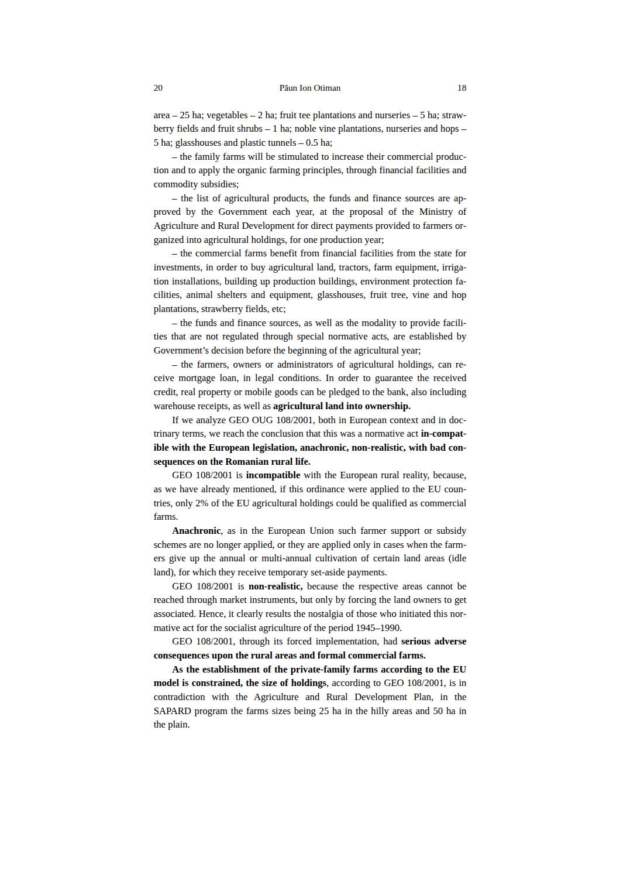20 Păun Ion Otiman 18
area – 25 ha; vegetables – 2 ha; fruit tee plantations and nurseries – 5 ha; strawberry fields and fruit shrubs – 1 ha; noble vine plantations, nurseries and hops – 5 ha; glasshouses and plastic tunnels – 0.5 ha;
– the family farms will be stimulated to increase their commercial production and to apply the organic farming principles, through financial facilities and commodity subsidies;
– the list of agricultural products, the funds and finance sources are approved by the Government each year, at the proposal of the Ministry of Agriculture and Rural Development for direct payments provided to farmers organized into agricultural holdings, for one production year;
– the commercial farms benefit from financial facilities from the state for investments, in order to buy agricultural land, tractors, farm equipment, irrigation installations, building up production buildings, environment protection facilities, animal shelters and equipment, glasshouses, fruit tree, vine and hop plantations, strawberry fields, etc;
– the funds and finance sources, as well as the modality to provide facilities that are not regulated through special normative acts, are established by Government’s decision before the beginning of the agricultural year;
– the farmers, owners or administrators of agricultural holdings, can receive mortgage loan, in legal conditions. In order to guarantee the received credit, real property or mobile goods can be pledged to the bank, also including warehouse receipts, as well as agricultural land into ownership.
If we analyze GEO OUG 108/2001, both in European context and in doctrinary terms, we reach the conclusion that this was a normative act in-compatible with the European legislation, anachronic, non-realistic, with bad consequences on the Romanian rural life.
GEO 108/2001 is incompatible with the European rural reality, because, as we have already mentioned, if this ordinance were applied to the EU countries, only 2% of the EU agricultural holdings could be qualified as commercial farms.
Anachronic, as in the European Union such farmer support or subsidy schemes are no longer applied, or they are applied only in cases when the farmers give up the annual or multi-annual cultivation of certain land areas (idle land), for which they receive temporary set-aside payments.
GEO 108/2001 is non-realistic, because the respective areas cannot be reached through market instruments, but only by forcing the land owners to get associated. Hence, it clearly results the nostalgia of those who initiated this normative act for the socialist agriculture of the period 1945–1990.
GEO 108/2001, through its forced implementation, had serious adverse consequences upon the rural areas and formal commercial farms.
As the establishment of the private-family farms according to the EU model is constrained, the size of holdings, according to GEO 108/2001, is in contradiction with the Agriculture and Rural Development Plan, in the SAPARD program the farms sizes being 25 ha in the hilly areas and 50 ha in the plain.